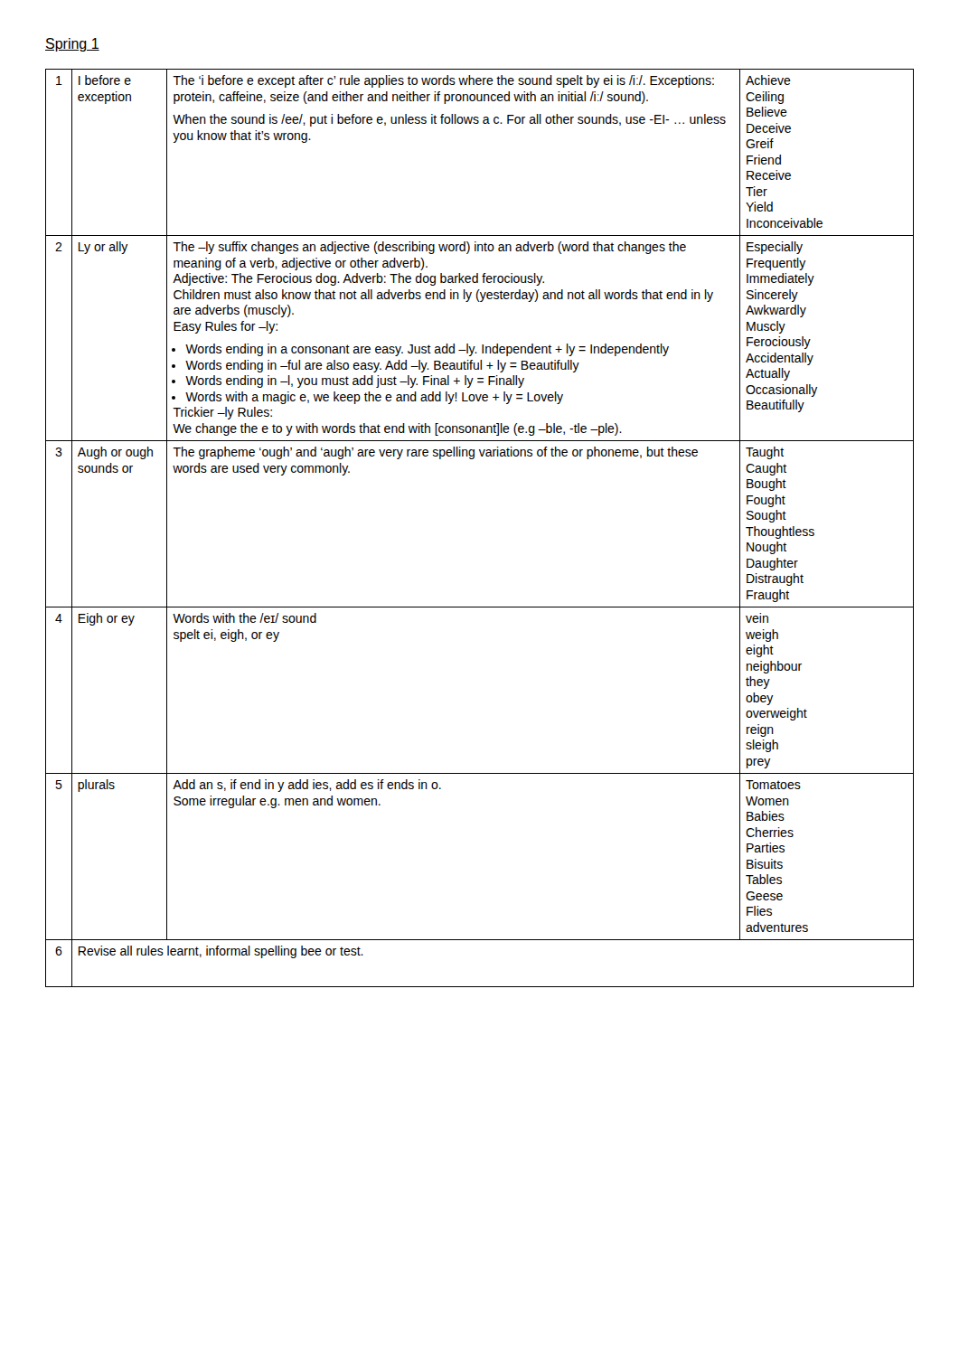Spring 1
| 1 | I before e exception | The ‘i before e except after c’ rule applies to words where the sound spelt by ei is /iː/. Exceptions: protein, caffeine, seize (and either and neither if pronounced with an initial /iː/ sound). When the sound is /ee/, put i before e, unless it follows a c. For all other sounds, use -EI- … unless you know that it’s wrong. | Achieve Ceiling Believe Deceive Greif Friend Receive Tier Yield Inconceivable |
| 2 | Ly or ally | The –ly suffix changes an adjective (describing word) into an adverb (word that changes the meaning of a verb, adjective or other adverb). Adjective: The Ferocious dog. Adverb: The dog barked ferociously. Children must also know that not all adverbs end in ly (yesterday) and not all words that end in ly are adverbs (muscly). Easy Rules for –ly: Words ending in a consonant are easy. Just add –ly. Independent + ly = Independently Words ending in –ful are also easy. Add –ly. Beautiful + ly = Beautifully Words ending in –l, you must add just –ly. Final + ly = Finally Words with a magic e, we keep the e and add ly! Love + ly = Lovely Trickier –ly Rules: We change the e to y with words that end with [consonant]le (e.g –ble, -tle –ple). | Especially Frequently Immediately Sincerely Awkwardly Muscly Ferociously Accidentally Actually Occasionally Beautifully |
| 3 | Augh or ough sounds or | The grapheme ‘ough’ and ‘augh’ are very rare spelling variations of the or phoneme, but these words are used very commonly. | Taught Caught Bought Fought Sought Thoughtless Nought Daughter Distraught Fraught |
| 4 | Eigh or ey | Words with the /eɪ/ sound spelt ei, eigh, or ey | vein weigh eight neighbour they obey overweight reign sleigh prey |
| 5 | plurals | Add an s, if end in y add ies, add es if ends in o. Some irregular e.g. men and women. | Tomatoes Women Babies Cherries Parties Bisuits Tables Geese Flies adventures |
| 6 | Revise all rules learnt, informal spelling bee or test. |